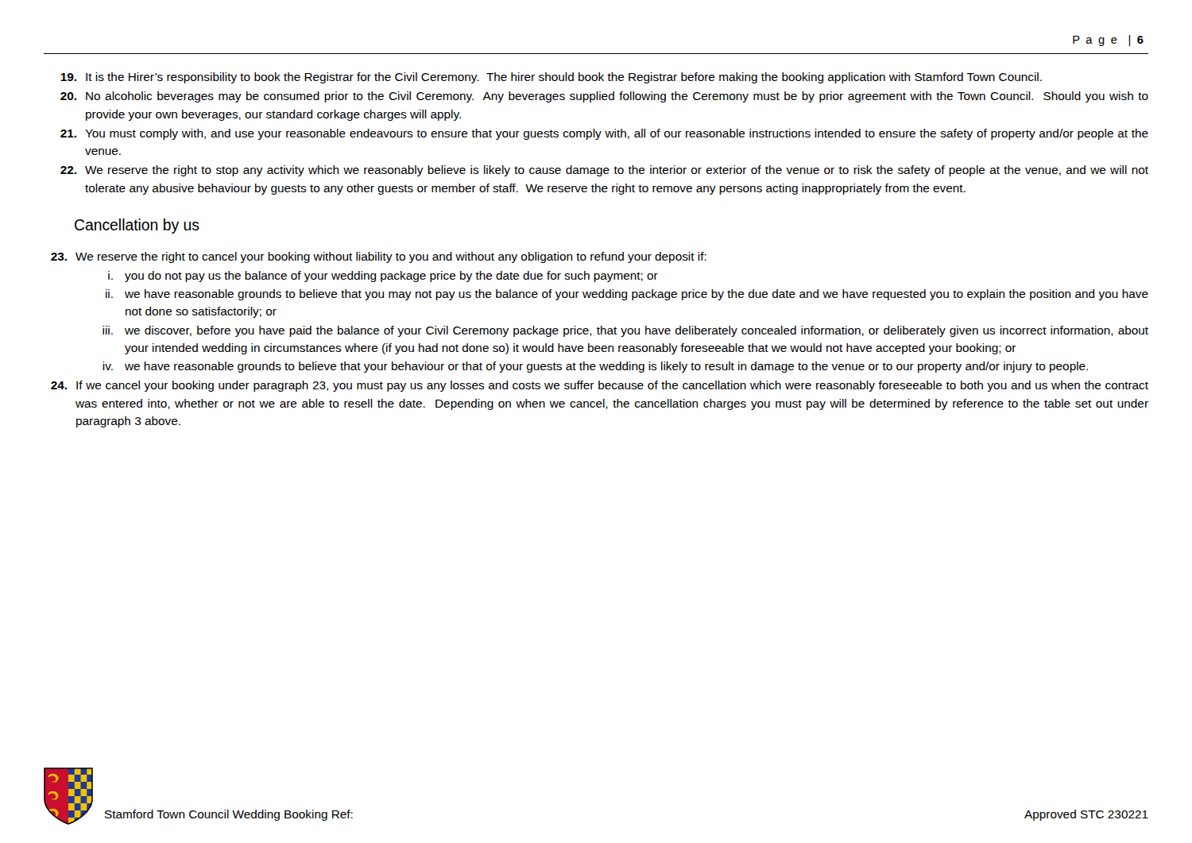P a g e | 6
19. It is the Hirer’s responsibility to book the Registrar for the Civil Ceremony. The hirer should book the Registrar before making the booking application with Stamford Town Council.
20. No alcoholic beverages may be consumed prior to the Civil Ceremony. Any beverages supplied following the Ceremony must be by prior agreement with the Town Council. Should you wish to provide your own beverages, our standard corkage charges will apply.
21. You must comply with, and use your reasonable endeavours to ensure that your guests comply with, all of our reasonable instructions intended to ensure the safety of property and/or people at the venue.
22. We reserve the right to stop any activity which we reasonably believe is likely to cause damage to the interior or exterior of the venue or to risk the safety of people at the venue, and we will not tolerate any abusive behaviour by guests to any other guests or member of staff. We reserve the right to remove any persons acting inappropriately from the event.
Cancellation by us
23. We reserve the right to cancel your booking without liability to you and without any obligation to refund your deposit if:
i. you do not pay us the balance of your wedding package price by the date due for such payment; or
ii. we have reasonable grounds to believe that you may not pay us the balance of your wedding package price by the due date and we have requested you to explain the position and you have not done so satisfactorily; or
iii. we discover, before you have paid the balance of your Civil Ceremony package price, that you have deliberately concealed information, or deliberately given us incorrect information, about your intended wedding in circumstances where (if you had not done so) it would have been reasonably foreseeable that we would not have accepted your booking; or
iv. we have reasonable grounds to believe that your behaviour or that of your guests at the wedding is likely to result in damage to the venue or to our property and/or injury to people.
24. If we cancel your booking under paragraph 23, you must pay us any losses and costs we suffer because of the cancellation which were reasonably foreseeable to both you and us when the contract was entered into, whether or not we are able to resell the date. Depending on when we cancel, the cancellation charges you must pay will be determined by reference to the table set out under paragraph 3 above.
Stamford Town Council Wedding Booking Ref:
Approved STC 230221